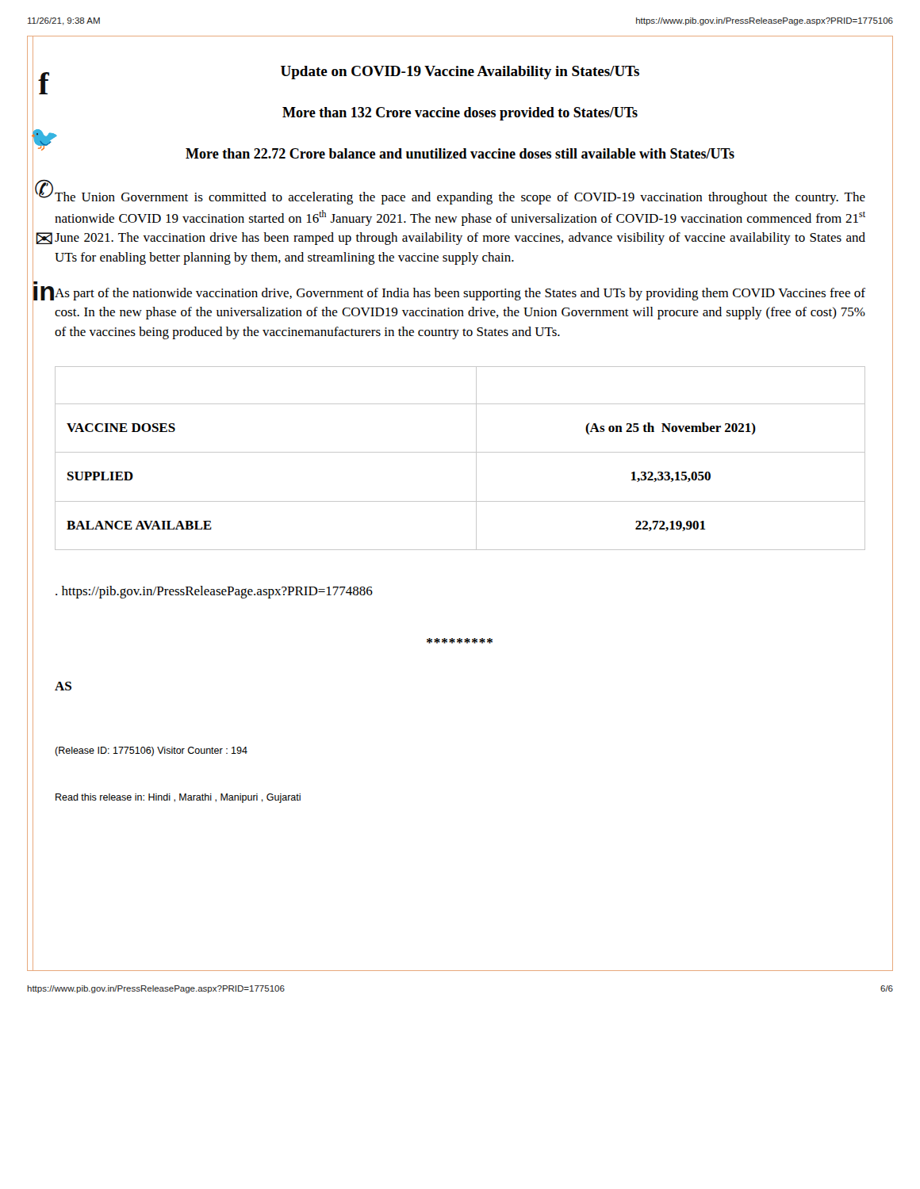11/26/21, 9:38 AM
https://www.pib.gov.in/PressReleasePage.aspx?PRID=1775106
f 🐦 ✆ ✉ in
Update on COVID-19 Vaccine Availability in States/UTs
More than 132 Crore vaccine doses provided to States/UTs
More than 22.72 Crore balance and unutilized vaccine doses still available with States/UTs
The Union Government is committed to accelerating the pace and expanding the scope of COVID-19 vaccination throughout the country. The nationwide COVID 19 vaccination started on 16th January 2021. The new phase of universalization of COVID-19 vaccination commenced from 21st June 2021. The vaccination drive has been ramped up through availability of more vaccines, advance visibility of vaccine availability to States and UTs for enabling better planning by them, and streamlining the vaccine supply chain.
As part of the nationwide vaccination drive, Government of India has been supporting the States and UTs by providing them COVID Vaccines free of cost. In the new phase of the universalization of the COVID19 vaccination drive, the Union Government will procure and supply (free of cost) 75% of the vaccines being produced by the vaccinemanufacturers in the country to States and UTs.
| VACCINE DOSES | (As on 25 th November 2021) |
| SUPPLIED | 1,32,33,15,050 |
| BALANCE AVAILABLE | 22,72,19,901 |
. https://pib.gov.in/PressReleasePage.aspx?PRID=1774886
*********
AS
(Release ID: 1775106) Visitor Counter : 194
Read this release in: Hindi , Marathi , Manipuri , Gujarati
https://www.pib.gov.in/PressReleasePage.aspx?PRID=1775106
6/6